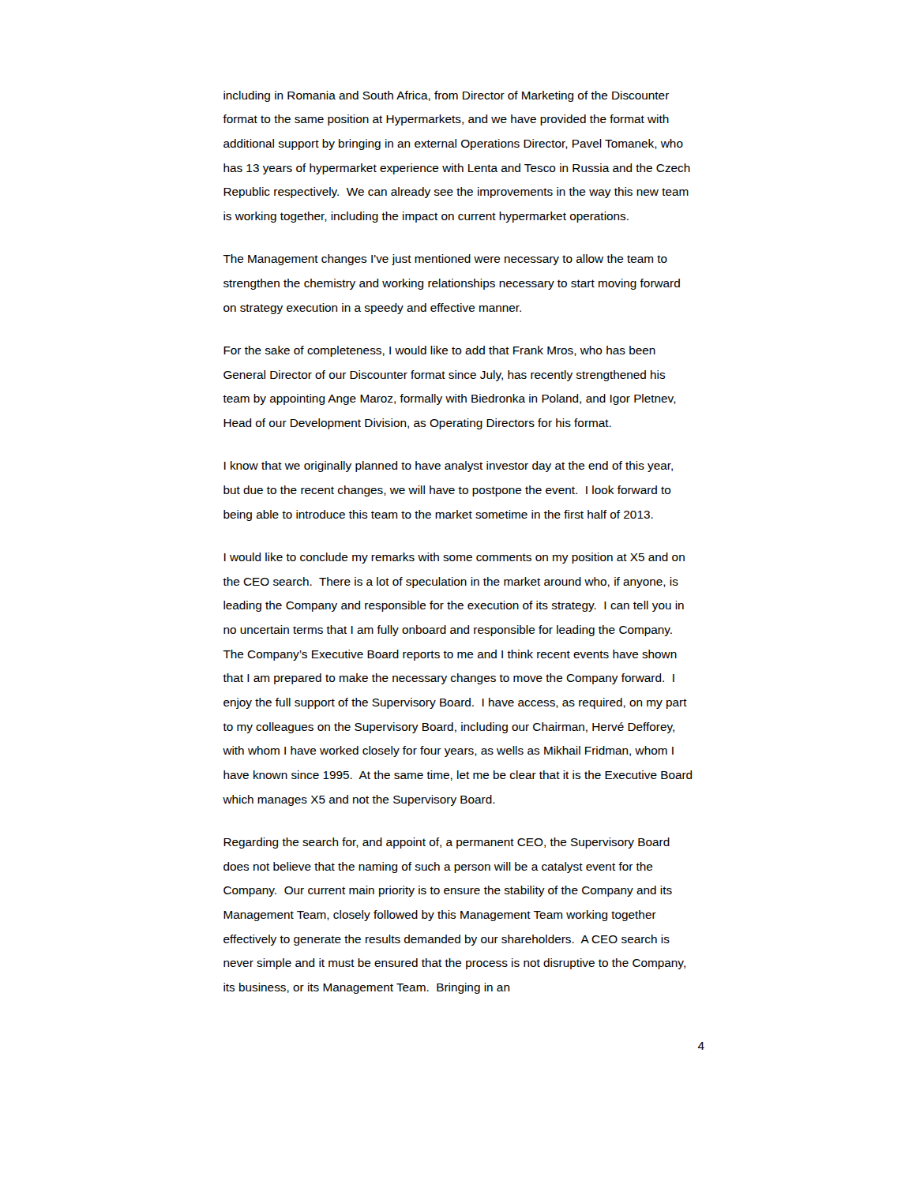including in Romania and South Africa, from Director of Marketing of the Discounter format to the same position at Hypermarkets, and we have provided the format with additional support by bringing in an external Operations Director, Pavel Tomanek, who has 13 years of hypermarket experience with Lenta and Tesco in Russia and the Czech Republic respectively. We can already see the improvements in the way this new team is working together, including the impact on current hypermarket operations.
The Management changes I've just mentioned were necessary to allow the team to strengthen the chemistry and working relationships necessary to start moving forward on strategy execution in a speedy and effective manner.
For the sake of completeness, I would like to add that Frank Mros, who has been General Director of our Discounter format since July, has recently strengthened his team by appointing Ange Maroz, formally with Biedronka in Poland, and Igor Pletnev, Head of our Development Division, as Operating Directors for his format.
I know that we originally planned to have analyst investor day at the end of this year, but due to the recent changes, we will have to postpone the event. I look forward to being able to introduce this team to the market sometime in the first half of 2013.
I would like to conclude my remarks with some comments on my position at X5 and on the CEO search. There is a lot of speculation in the market around who, if anyone, is leading the Company and responsible for the execution of its strategy. I can tell you in no uncertain terms that I am fully onboard and responsible for leading the Company. The Company’s Executive Board reports to me and I think recent events have shown that I am prepared to make the necessary changes to move the Company forward. I enjoy the full support of the Supervisory Board. I have access, as required, on my part to my colleagues on the Supervisory Board, including our Chairman, Hervé Defforey, with whom I have worked closely for four years, as wells as Mikhail Fridman, whom I have known since 1995. At the same time, let me be clear that it is the Executive Board which manages X5 and not the Supervisory Board.
Regarding the search for, and appoint of, a permanent CEO, the Supervisory Board does not believe that the naming of such a person will be a catalyst event for the Company. Our current main priority is to ensure the stability of the Company and its Management Team, closely followed by this Management Team working together effectively to generate the results demanded by our shareholders. A CEO search is never simple and it must be ensured that the process is not disruptive to the Company, its business, or its Management Team. Bringing in an
4